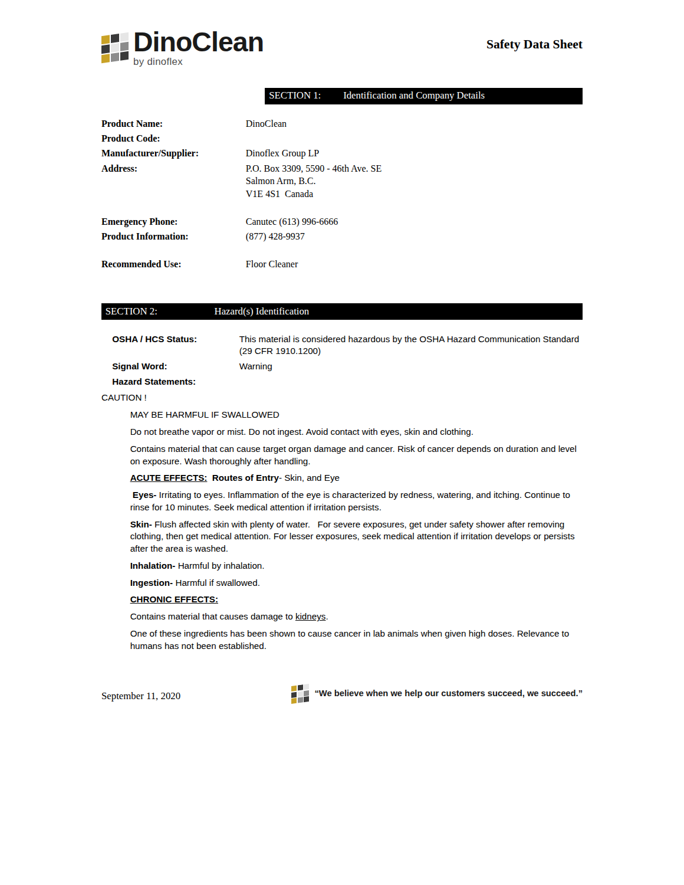DinoClean
by dinoflex
Safety Data Sheet
SECTION 1: Identification and Company Details
| Product Name: | DinoClean |
| Product Code: | |
| Manufacturer/Supplier: | Dinoflex Group LP |
| Address: | P.O. Box 3309, 5590 - 46th Ave. SE Salmon Arm, B.C. V1E 4S1 Canada |
| Emergency Phone: | Canutec (613) 996-6666 |
| Product Information: | (877) 428-9937 |
| Recommended Use: | Floor Cleaner |
SECTION 2: Hazard(s) Identification
| OSHA / HCS Status: | This material is considered hazardous by the OSHA Hazard Communication Standard (29 CFR 1910.1200) |
| Signal Word: | Warning |
| Hazard Statements: | |
CAUTION !
MAY BE HARMFUL IF SWALLOWED
Do not breathe vapor or mist. Do not ingest. Avoid contact with eyes, skin and clothing.
Contains material that can cause target organ damage and cancer. Risk of cancer depends on duration and level on exposure. Wash thoroughly after handling.
ACUTE EFFECTS: Routes of Entry- Skin, and Eye
Eyes- Irritating to eyes. Inflammation of the eye is characterized by redness, watering, and itching. Continue to rinse for 10 minutes. Seek medical attention if irritation persists.
Skin- Flush affected skin with plenty of water. For severe exposures, get under safety shower after removing clothing, then get medical attention. For lesser exposures, seek medical attention if irritation develops or persists after the area is washed.
Inhalation- Harmful by inhalation.
Ingestion- Harmful if swallowed.
CHRONIC EFFECTS:
Contains material that causes damage to kidneys.
One of these ingredients has been shown to cause cancer in lab animals when given high doses. Relevance to humans has not been established.
September 11, 2020
“We believe when we help our customers succeed, we succeed.”